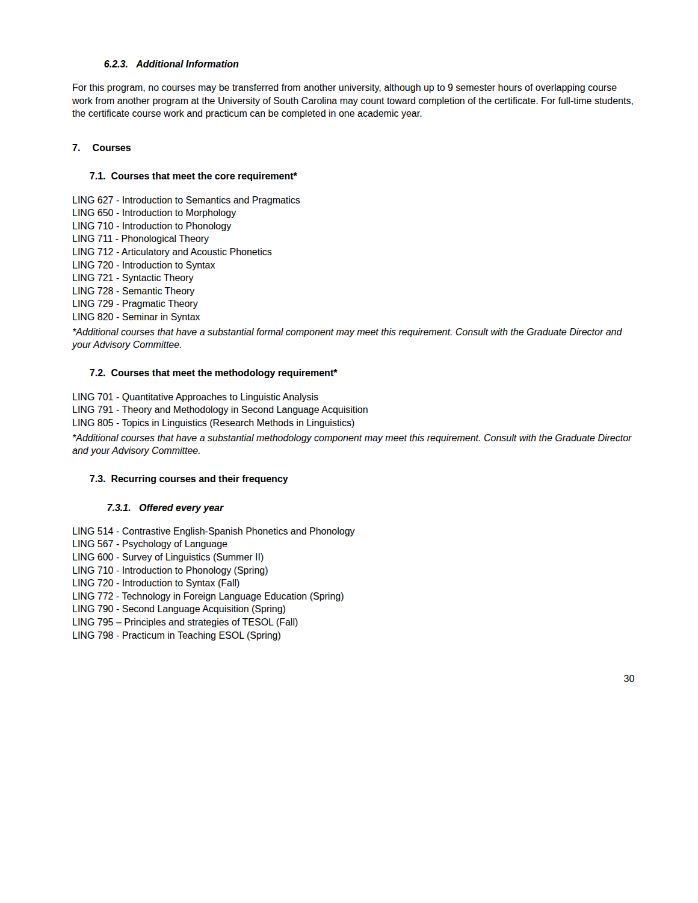6.2.3. Additional Information
For this program, no courses may be transferred from another university, although up to 9 semester hours of overlapping course work from another program at the University of South Carolina may count toward completion of the certificate. For full-time students, the certificate course work and practicum can be completed in one academic year.
7. Courses
7.1. Courses that meet the core requirement*
LING 627 - Introduction to Semantics and Pragmatics
LING 650 - Introduction to Morphology
LING 710 - Introduction to Phonology
LING 711 - Phonological Theory
LING 712 - Articulatory and Acoustic Phonetics
LING 720 - Introduction to Syntax
LING 721 - Syntactic Theory
LING 728 - Semantic Theory
LING 729 - Pragmatic Theory
LING 820 - Seminar in Syntax
*Additional courses that have a substantial formal component may meet this requirement. Consult with the Graduate Director and your Advisory Committee.
7.2. Courses that meet the methodology requirement*
LING 701 - Quantitative Approaches to Linguistic Analysis
LING 791 - Theory and Methodology in Second Language Acquisition
LING 805 - Topics in Linguistics (Research Methods in Linguistics)
*Additional courses that have a substantial methodology component may meet this requirement. Consult with the Graduate Director and your Advisory Committee.
7.3. Recurring courses and their frequency
7.3.1. Offered every year
LING 514 - Contrastive English-Spanish Phonetics and Phonology
LING 567 - Psychology of Language
LING 600 - Survey of Linguistics (Summer II)
LING 710 - Introduction to Phonology (Spring)
LING 720 - Introduction to Syntax (Fall)
LING 772 - Technology in Foreign Language Education (Spring)
LING 790 - Second Language Acquisition (Spring)
LING 795 – Principles and strategies of TESOL (Fall)
LING 798 - Practicum in Teaching ESOL (Spring)
30